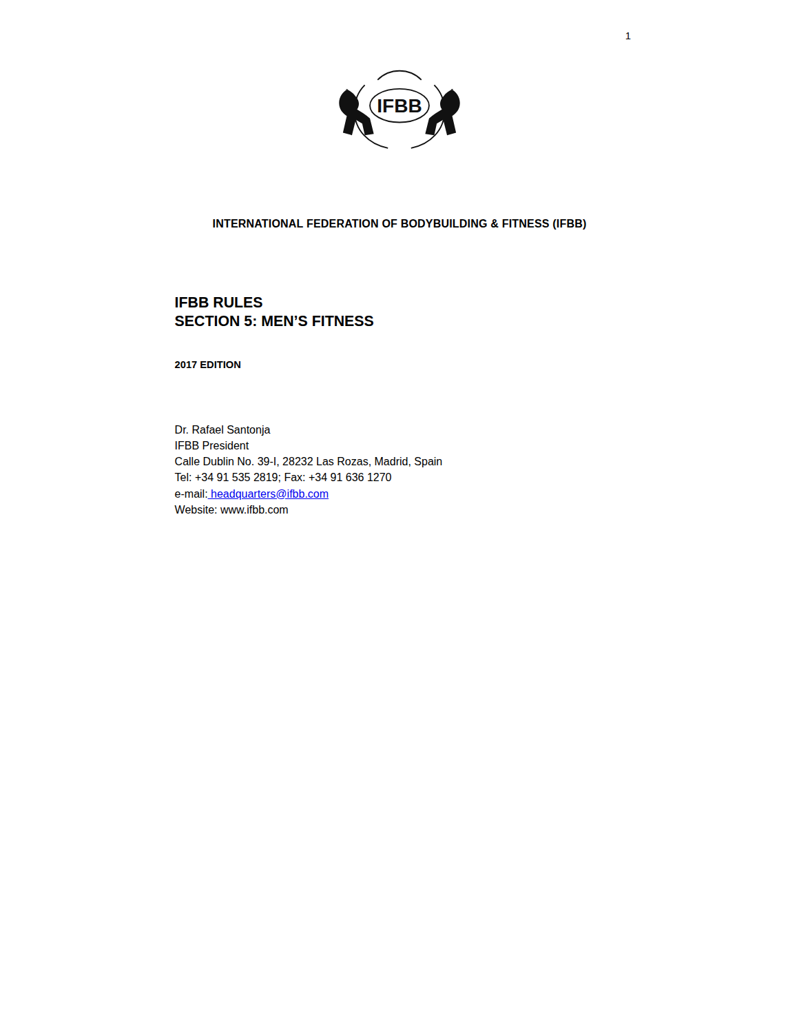1
INTERNATIONAL FEDERATION OF BODYBUILDING & FITNESS (IFBB)
IFBB RULES
SECTION 5: MEN’S FITNESS
2017 EDITION
Dr. Rafael Santonja
IFBB President
Calle Dublin No. 39-I, 28232 Las Rozas, Madrid, Spain
Tel: +34 91 535 2819; Fax: +34 91 636 1270
e-mail: headquarters@ifbb.com
Website: www.ifbb.com